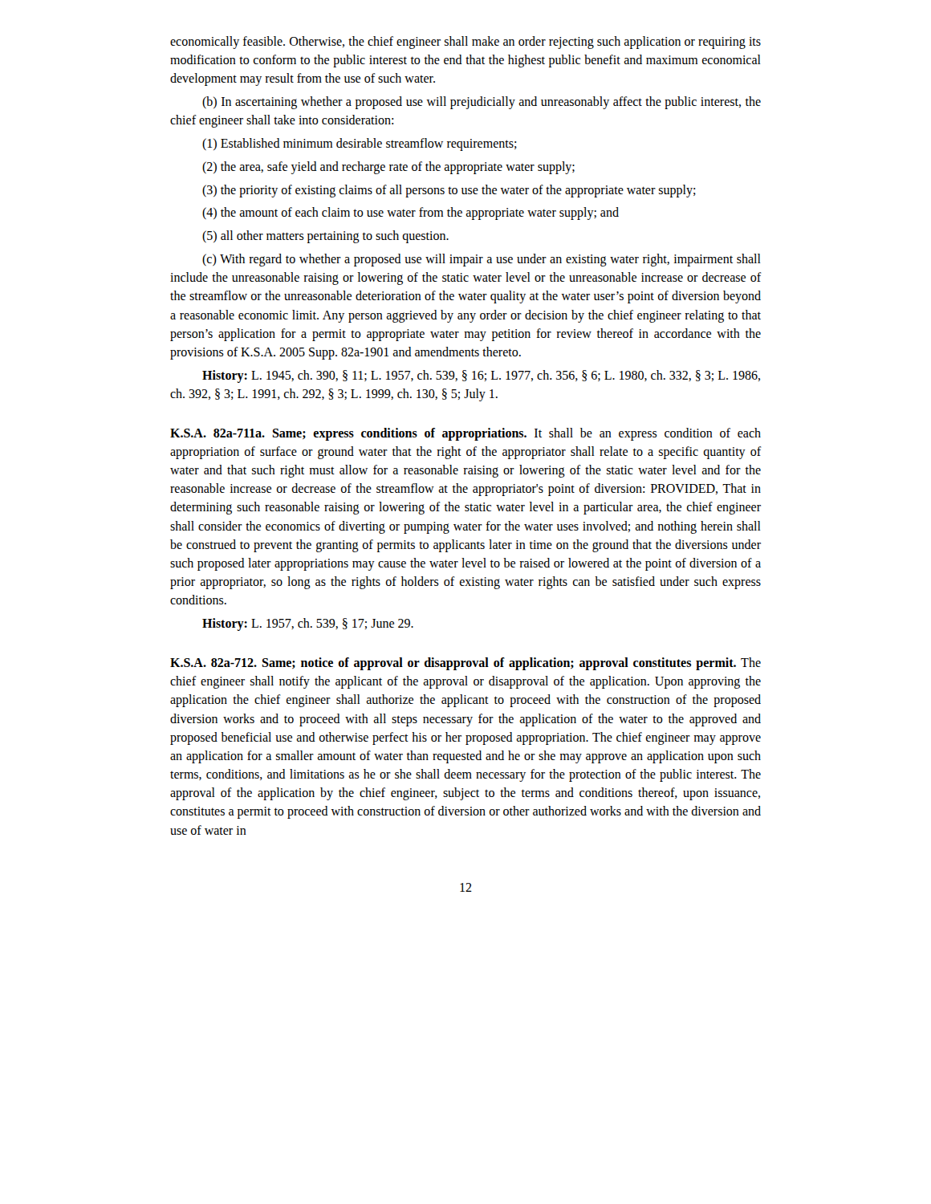economically feasible. Otherwise, the chief engineer shall make an order rejecting such application or requiring its modification to conform to the public interest to the end that the highest public benefit and maximum economical development may result from the use of such water.
(b) In ascertaining whether a proposed use will prejudicially and unreasonably affect the public interest, the chief engineer shall take into consideration:
(1) Established minimum desirable streamflow requirements;
(2) the area, safe yield and recharge rate of the appropriate water supply;
(3) the priority of existing claims of all persons to use the water of the appropriate water supply;
(4) the amount of each claim to use water from the appropriate water supply; and
(5) all other matters pertaining to such question.
(c) With regard to whether a proposed use will impair a use under an existing water right, impairment shall include the unreasonable raising or lowering of the static water level or the unreasonable increase or decrease of the streamflow or the unreasonable deterioration of the water quality at the water user’s point of diversion beyond a reasonable economic limit. Any person aggrieved by any order or decision by the chief engineer relating to that person’s application for a permit to appropriate water may petition for review thereof in accordance with the provisions of K.S.A. 2005 Supp. 82a-1901 and amendments thereto.
History: L. 1945, ch. 390, § 11; L. 1957, ch. 539, § 16; L. 1977, ch. 356, § 6; L. 1980, ch. 332, § 3; L. 1986, ch. 392, § 3; L. 1991, ch. 292, § 3; L. 1999, ch. 130, § 5; July 1.
K.S.A. 82a-711a. Same; express conditions of appropriations. It shall be an express condition of each appropriation of surface or ground water that the right of the appropriator shall relate to a specific quantity of water and that such right must allow for a reasonable raising or lowering of the static water level and for the reasonable increase or decrease of the streamflow at the appropriator's point of diversion: PROVIDED, That in determining such reasonable raising or lowering of the static water level in a particular area, the chief engineer shall consider the economics of diverting or pumping water for the water uses involved; and nothing herein shall be construed to prevent the granting of permits to applicants later in time on the ground that the diversions under such proposed later appropriations may cause the water level to be raised or lowered at the point of diversion of a prior appropriator, so long as the rights of holders of existing water rights can be satisfied under such express conditions.
History: L. 1957, ch. 539, § 17; June 29.
K.S.A. 82a-712. Same; notice of approval or disapproval of application; approval constitutes permit. The chief engineer shall notify the applicant of the approval or disapproval of the application. Upon approving the application the chief engineer shall authorize the applicant to proceed with the construction of the proposed diversion works and to proceed with all steps necessary for the application of the water to the approved and proposed beneficial use and otherwise perfect his or her proposed appropriation. The chief engineer may approve an application for a smaller amount of water than requested and he or she may approve an application upon such terms, conditions, and limitations as he or she shall deem necessary for the protection of the public interest. The approval of the application by the chief engineer, subject to the terms and conditions thereof, upon issuance, constitutes a permit to proceed with construction of diversion or other authorized works and with the diversion and use of water in
12